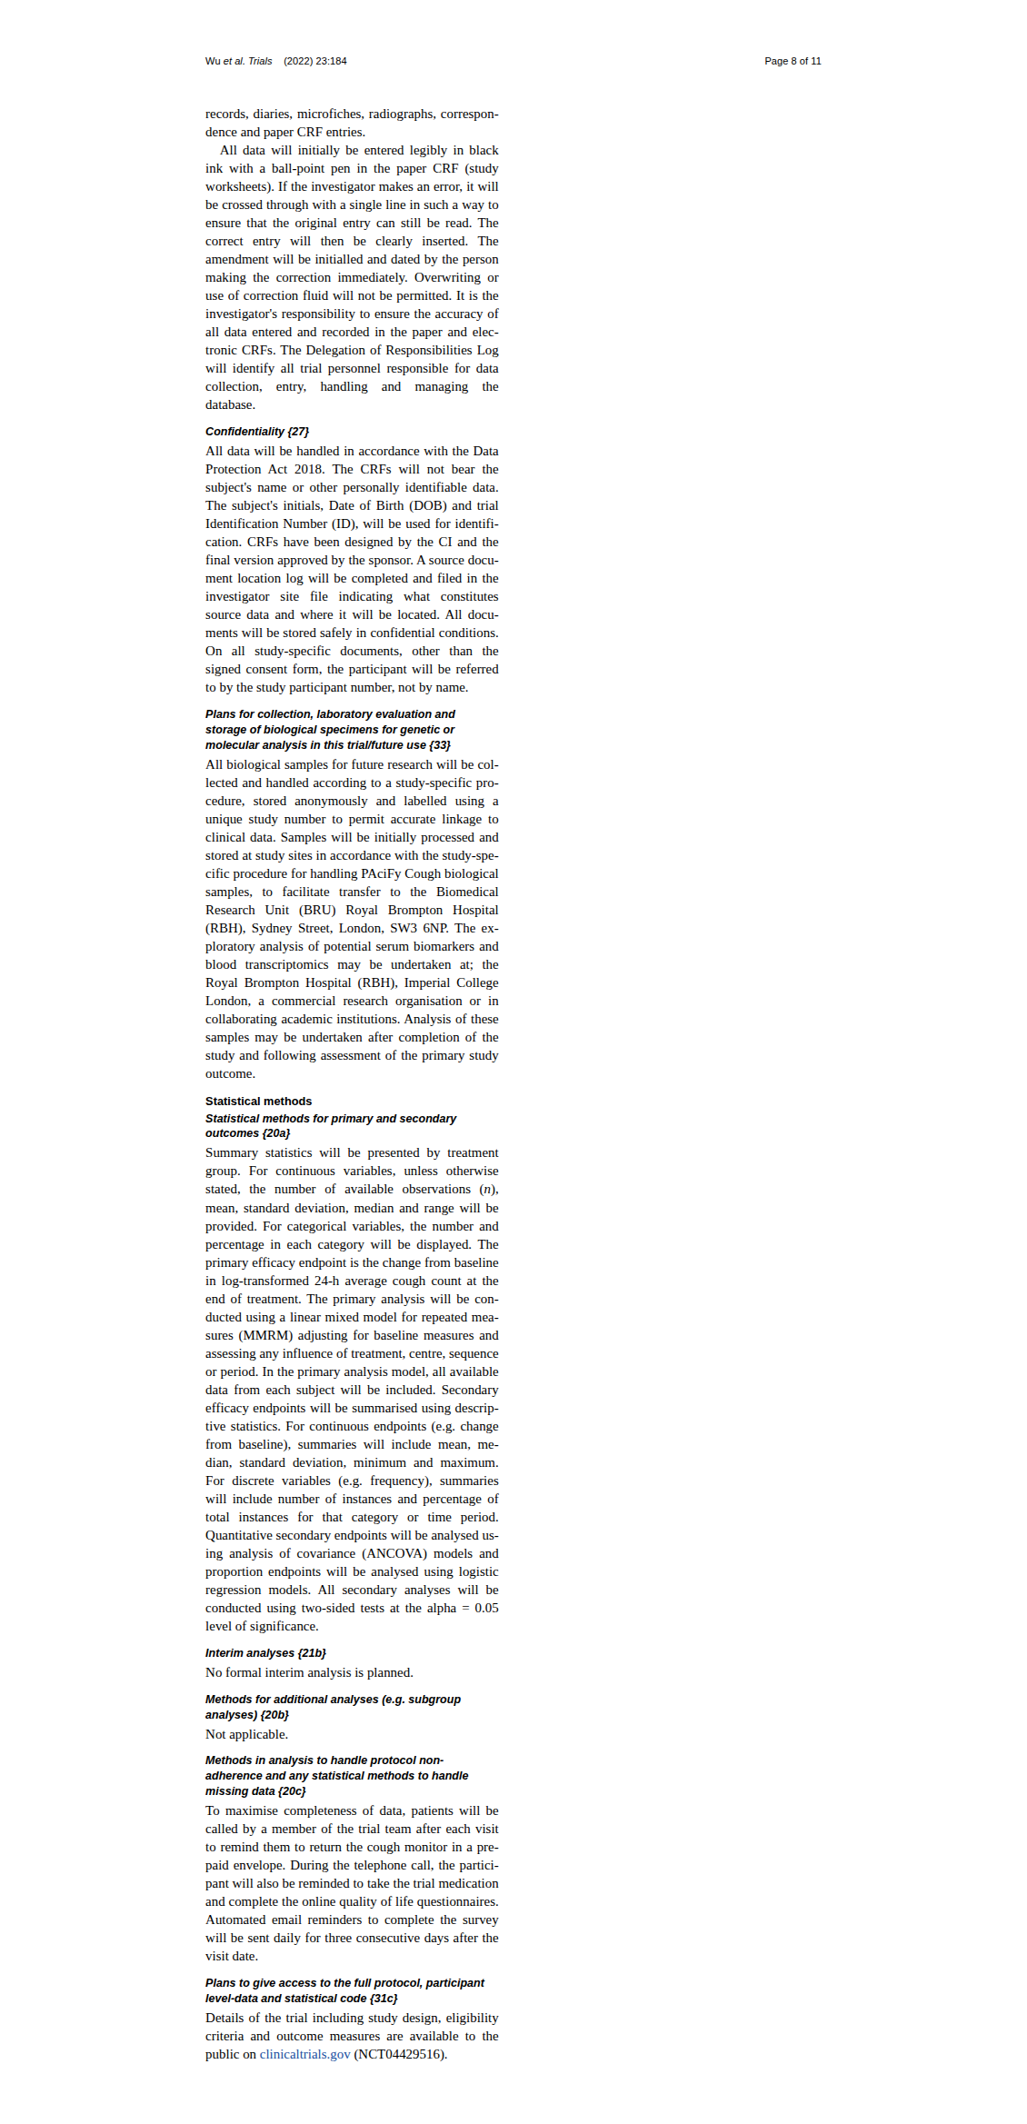Wu et al. Trials (2022) 23:184
Page 8 of 11
records, diaries, microfiches, radiographs, correspondence and paper CRF entries.
All data will initially be entered legibly in black ink with a ball-point pen in the paper CRF (study worksheets). If the investigator makes an error, it will be crossed through with a single line in such a way to ensure that the original entry can still be read. The correct entry will then be clearly inserted. The amendment will be initialled and dated by the person making the correction immediately. Overwriting or use of correction fluid will not be permitted. It is the investigator's responsibility to ensure the accuracy of all data entered and recorded in the paper and electronic CRFs. The Delegation of Responsibilities Log will identify all trial personnel responsible for data collection, entry, handling and managing the database.
Confidentiality {27}
All data will be handled in accordance with the Data Protection Act 2018. The CRFs will not bear the subject's name or other personally identifiable data. The subject's initials, Date of Birth (DOB) and trial Identification Number (ID), will be used for identification. CRFs have been designed by the CI and the final version approved by the sponsor. A source document location log will be completed and filed in the investigator site file indicating what constitutes source data and where it will be located. All documents will be stored safely in confidential conditions. On all study-specific documents, other than the signed consent form, the participant will be referred to by the study participant number, not by name.
Plans for collection, laboratory evaluation and storage of biological specimens for genetic or molecular analysis in this trial/future use {33}
All biological samples for future research will be collected and handled according to a study-specific procedure, stored anonymously and labelled using a unique study number to permit accurate linkage to clinical data. Samples will be initially processed and stored at study sites in accordance with the study-specific procedure for handling PAciFy Cough biological samples, to facilitate transfer to the Biomedical Research Unit (BRU) Royal Brompton Hospital (RBH), Sydney Street, London, SW3 6NP. The exploratory analysis of potential serum biomarkers and blood transcriptomics may be undertaken at; the Royal Brompton Hospital (RBH), Imperial College London, a commercial research organisation or in collaborating academic institutions. Analysis of these samples may be undertaken after completion of the study and following assessment of the primary study outcome.
Statistical methods
Statistical methods for primary and secondary outcomes {20a}
Summary statistics will be presented by treatment group. For continuous variables, unless otherwise stated, the number of available observations (n), mean, standard deviation, median and range will be provided. For categorical variables, the number and percentage in each category will be displayed. The primary efficacy endpoint is the change from baseline in log-transformed 24-h average cough count at the end of treatment. The primary analysis will be conducted using a linear mixed model for repeated measures (MMRM) adjusting for baseline measures and assessing any influence of treatment, centre, sequence or period. In the primary analysis model, all available data from each subject will be included. Secondary efficacy endpoints will be summarised using descriptive statistics. For continuous endpoints (e.g. change from baseline), summaries will include mean, median, standard deviation, minimum and maximum. For discrete variables (e.g. frequency), summaries will include number of instances and percentage of total instances for that category or time period. Quantitative secondary endpoints will be analysed using analysis of covariance (ANCOVA) models and proportion endpoints will be analysed using logistic regression models. All secondary analyses will be conducted using two-sided tests at the alpha = 0.05 level of significance.
Interim analyses {21b}
No formal interim analysis is planned.
Methods for additional analyses (e.g. subgroup analyses) {20b}
Not applicable.
Methods in analysis to handle protocol non-adherence and any statistical methods to handle missing data {20c}
To maximise completeness of data, patients will be called by a member of the trial team after each visit to remind them to return the cough monitor in a pre-paid envelope. During the telephone call, the participant will also be reminded to take the trial medication and complete the online quality of life questionnaires. Automated email reminders to complete the survey will be sent daily for three consecutive days after the visit date.
Plans to give access to the full protocol, participant level-data and statistical code {31c}
Details of the trial including study design, eligibility criteria and outcome measures are available to the public on clinicaltrials.gov (NCT04429516).